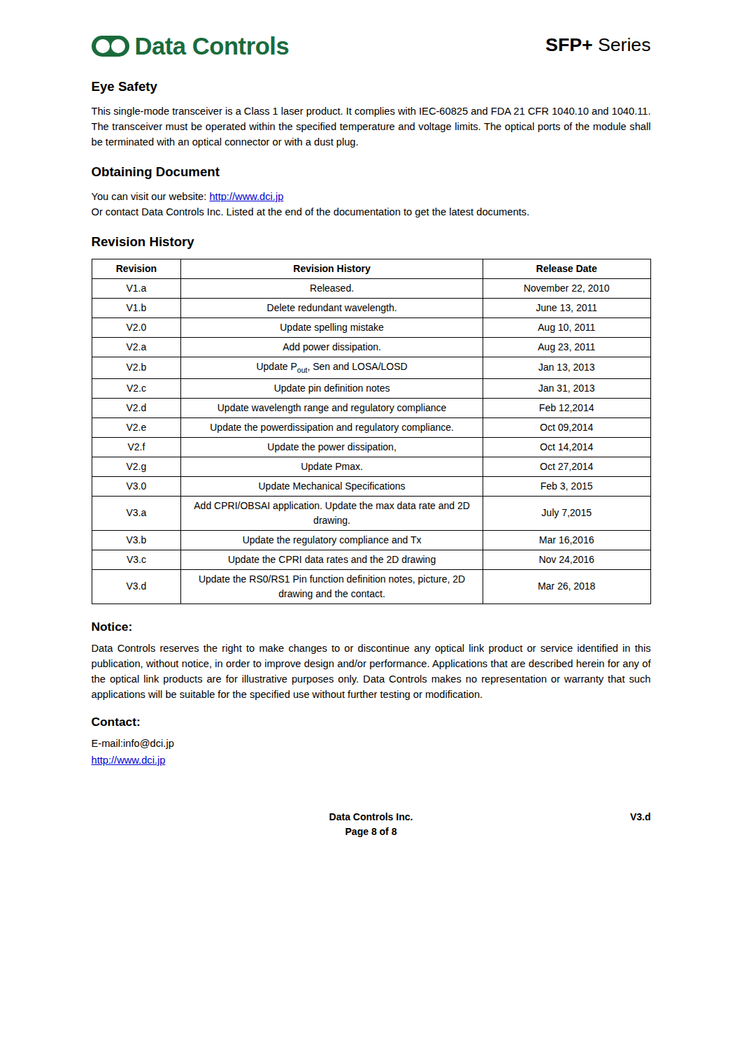Data Controls
SFP+ Series
Eye Safety
This single-mode transceiver is a Class 1 laser product. It complies with IEC-60825 and FDA 21 CFR 1040.10 and 1040.11. The transceiver must be operated within the specified temperature and voltage limits. The optical ports of the module shall be terminated with an optical connector or with a dust plug.
Obtaining Document
You can visit our website: http://www.dci.jp
Or contact Data Controls Inc. Listed at the end of the documentation to get the latest documents.
Revision History
| Revision | Revision History | Release Date |
| --- | --- | --- |
| V1.a | Released. | November 22, 2010 |
| V1.b | Delete redundant wavelength. | June 13, 2011 |
| V2.0 | Update spelling mistake | Aug 10, 2011 |
| V2.a | Add power dissipation. | Aug 23, 2011 |
| V2.b | Update P out , Sen and LOSA/LOSD | Jan 13, 2013 |
| V2.c | Update pin definition notes | Jan 31, 2013 |
| V2.d | Update wavelength range and regulatory compliance | Feb 12,2014 |
| V2.e | Update the powerdissipation and regulatory compliance. | Oct 09,2014 |
| V2.f | Update the power dissipation, | Oct 14,2014 |
| V2.g | Update Pmax. | Oct 27,2014 |
| V3.0 | Update Mechanical Specifications | Feb 3, 2015 |
| V3.a | Add CPRI/OBSAI application. Update the max data rate and 2D drawing. | July 7,2015 |
| V3.b | Update the regulatory compliance and Tx | Mar 16,2016 |
| V3.c | Update the CPRI data rates and the 2D drawing | Nov 24,2016 |
| V3.d | Update the RS0/RS1 Pin function definition notes, picture, 2D drawing and the contact. | Mar 26, 2018 |
Notice:
Data Controls reserves the right to make changes to or discontinue any optical link product or service identified in this publication, without notice, in order to improve design and/or performance. Applications that are described herein for any of the optical link products are for illustrative purposes only. Data Controls makes no representation or warranty that such applications will be suitable for the specified use without further testing or modification.
Contact:
E-mail:info@dci.jp
http://www.dci.jp
Data Controls Inc.
Page 8 of 8
V3.d